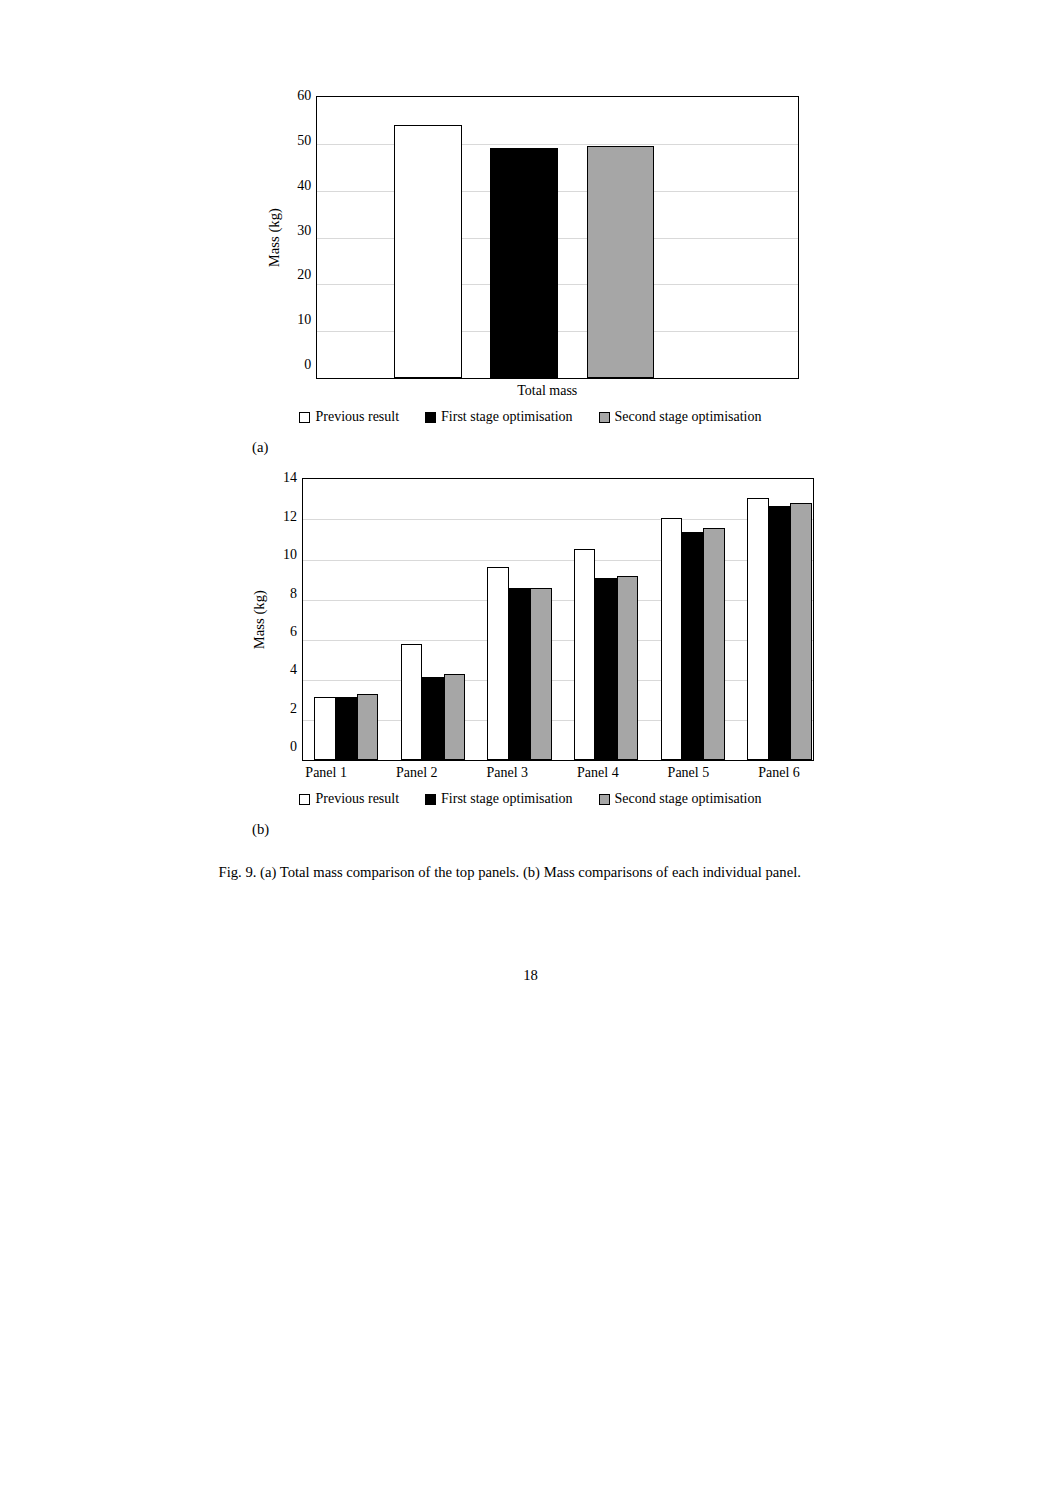Mass (kg)
60 50 40 30 20 10 0
Total mass
Previous result
First stage optimisation
Second stage optimisation
(a)
Mass (kg)
14 12 10 8 6 4 2 0
Panel 1
Panel 2
Panel 3
Panel 4
Panel 5
Panel 6
Previous result
First stage optimisation
Second stage optimisation
(b)
Fig. 9. (a) Total mass comparison of the top panels. (b) Mass comparisons of each individual panel.
18